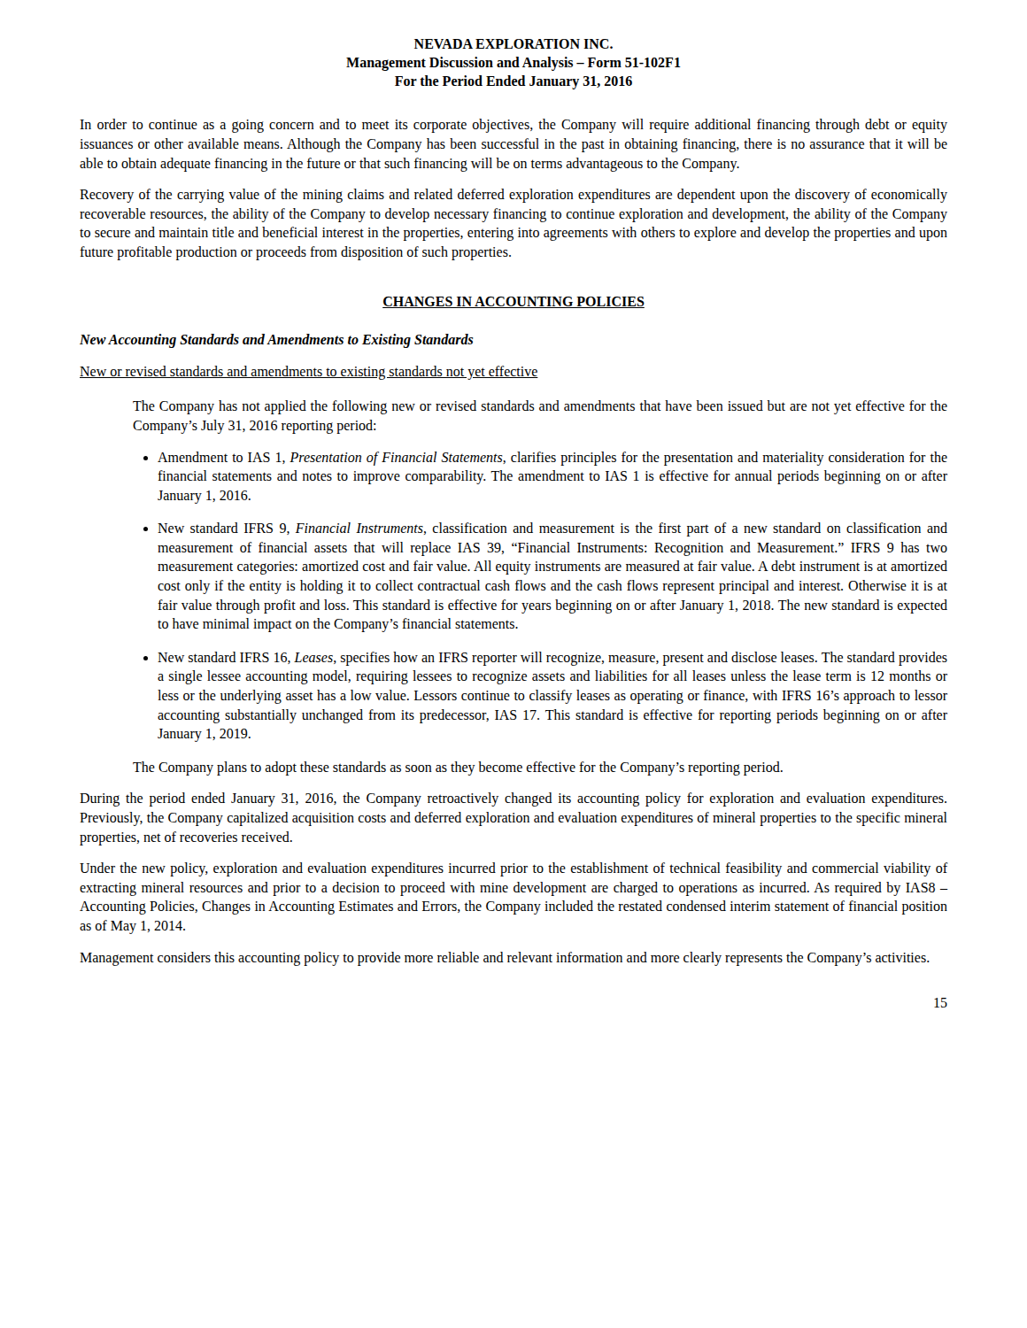NEVADA EXPLORATION INC. Management Discussion and Analysis – Form 51-102F1 For the Period Ended January 31, 2016
In order to continue as a going concern and to meet its corporate objectives, the Company will require additional financing through debt or equity issuances or other available means. Although the Company has been successful in the past in obtaining financing, there is no assurance that it will be able to obtain adequate financing in the future or that such financing will be on terms advantageous to the Company.
Recovery of the carrying value of the mining claims and related deferred exploration expenditures are dependent upon the discovery of economically recoverable resources, the ability of the Company to develop necessary financing to continue exploration and development, the ability of the Company to secure and maintain title and beneficial interest in the properties, entering into agreements with others to explore and develop the properties and upon future profitable production or proceeds from disposition of such properties.
CHANGES IN ACCOUNTING POLICIES
New Accounting Standards and Amendments to Existing Standards
New or revised standards and amendments to existing standards not yet effective
The Company has not applied the following new or revised standards and amendments that have been issued but are not yet effective for the Company’s July 31, 2016 reporting period:
Amendment to IAS 1, Presentation of Financial Statements, clarifies principles for the presentation and materiality consideration for the financial statements and notes to improve comparability. The amendment to IAS 1 is effective for annual periods beginning on or after January 1, 2016.
New standard IFRS 9, Financial Instruments, classification and measurement is the first part of a new standard on classification and measurement of financial assets that will replace IAS 39, “Financial Instruments: Recognition and Measurement.” IFRS 9 has two measurement categories: amortized cost and fair value. All equity instruments are measured at fair value. A debt instrument is at amortized cost only if the entity is holding it to collect contractual cash flows and the cash flows represent principal and interest. Otherwise it is at fair value through profit and loss. This standard is effective for years beginning on or after January 1, 2018. The new standard is expected to have minimal impact on the Company’s financial statements.
New standard IFRS 16, Leases, specifies how an IFRS reporter will recognize, measure, present and disclose leases. The standard provides a single lessee accounting model, requiring lessees to recognize assets and liabilities for all leases unless the lease term is 12 months or less or the underlying asset has a low value. Lessors continue to classify leases as operating or finance, with IFRS 16’s approach to lessor accounting substantially unchanged from its predecessor, IAS 17. This standard is effective for reporting periods beginning on or after January 1, 2019.
The Company plans to adopt these standards as soon as they become effective for the Company’s reporting period.
During the period ended January 31, 2016, the Company retroactively changed its accounting policy for exploration and evaluation expenditures. Previously, the Company capitalized acquisition costs and deferred exploration and evaluation expenditures of mineral properties to the specific mineral properties, net of recoveries received.
Under the new policy, exploration and evaluation expenditures incurred prior to the establishment of technical feasibility and commercial viability of extracting mineral resources and prior to a decision to proceed with mine development are charged to operations as incurred. As required by IAS8 – Accounting Policies, Changes in Accounting Estimates and Errors, the Company included the restated condensed interim statement of financial position as of May 1, 2014.
Management considers this accounting policy to provide more reliable and relevant information and more clearly represents the Company’s activities.
15